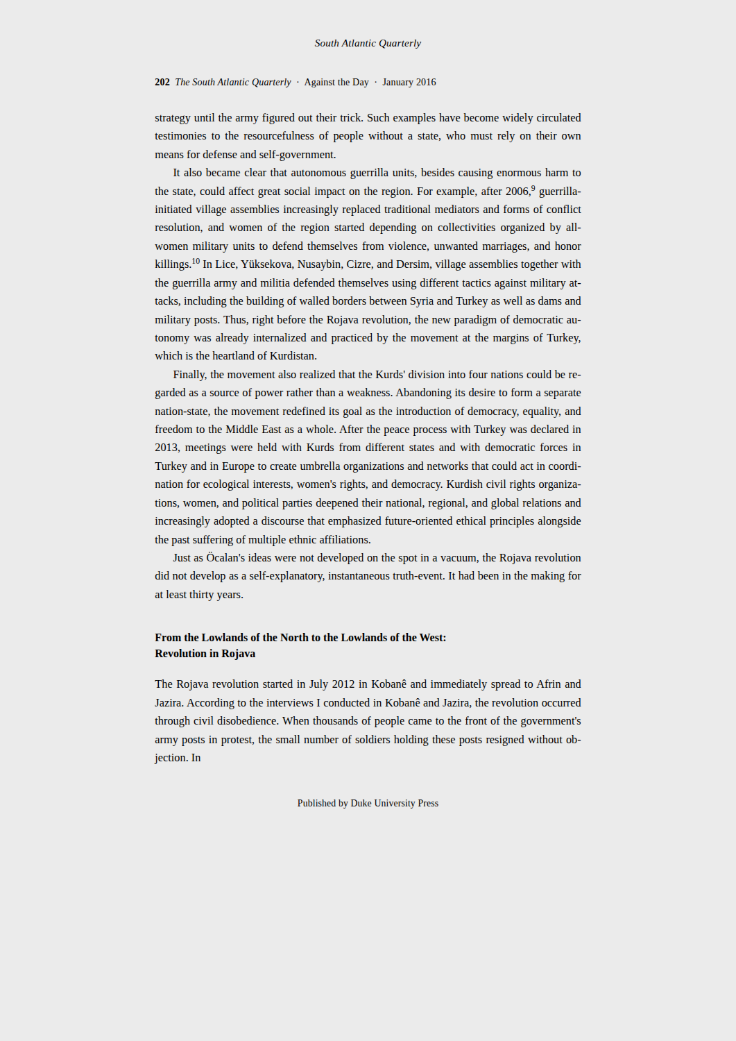South Atlantic Quarterly
202 The South Atlantic Quarterly · Against the Day · January 2016
strategy until the army figured out their trick. Such examples have become widely circulated testimonies to the resourcefulness of people without a state, who must rely on their own means for defense and self-government.
It also became clear that autonomous guerrilla units, besides causing enormous harm to the state, could affect great social impact on the region. For example, after 2006,9 guerrilla-initiated village assemblies increasingly replaced traditional mediators and forms of conflict resolution, and women of the region started depending on collectivities organized by all-women military units to defend themselves from violence, unwanted marriages, and honor killings.10 In Lice, Yüksekova, Nusaybin, Cizre, and Dersim, village assemblies together with the guerrilla army and militia defended themselves using different tactics against military attacks, including the building of walled borders between Syria and Turkey as well as dams and military posts. Thus, right before the Rojava revolution, the new paradigm of democratic autonomy was already internalized and practiced by the movement at the margins of Turkey, which is the heartland of Kurdistan.
Finally, the movement also realized that the Kurds' division into four nations could be regarded as a source of power rather than a weakness. Abandoning its desire to form a separate nation-state, the movement redefined its goal as the introduction of democracy, equality, and freedom to the Middle East as a whole. After the peace process with Turkey was declared in 2013, meetings were held with Kurds from different states and with democratic forces in Turkey and in Europe to create umbrella organizations and networks that could act in coordination for ecological interests, women's rights, and democracy. Kurdish civil rights organizations, women, and political parties deepened their national, regional, and global relations and increasingly adopted a discourse that emphasized future-oriented ethical principles alongside the past suffering of multiple ethnic affiliations.
Just as Öcalan's ideas were not developed on the spot in a vacuum, the Rojava revolution did not develop as a self-explanatory, instantaneous truth-event. It had been in the making for at least thirty years.
From the Lowlands of the North to the Lowlands of the West:
Revolution in Rojava
The Rojava revolution started in July 2012 in Kobanê and immediately spread to Afrin and Jazira. According to the interviews I conducted in Kobanê and Jazira, the revolution occurred through civil disobedience. When thousands of people came to the front of the government's army posts in protest, the small number of soldiers holding these posts resigned without objection. In
Published by Duke University Press